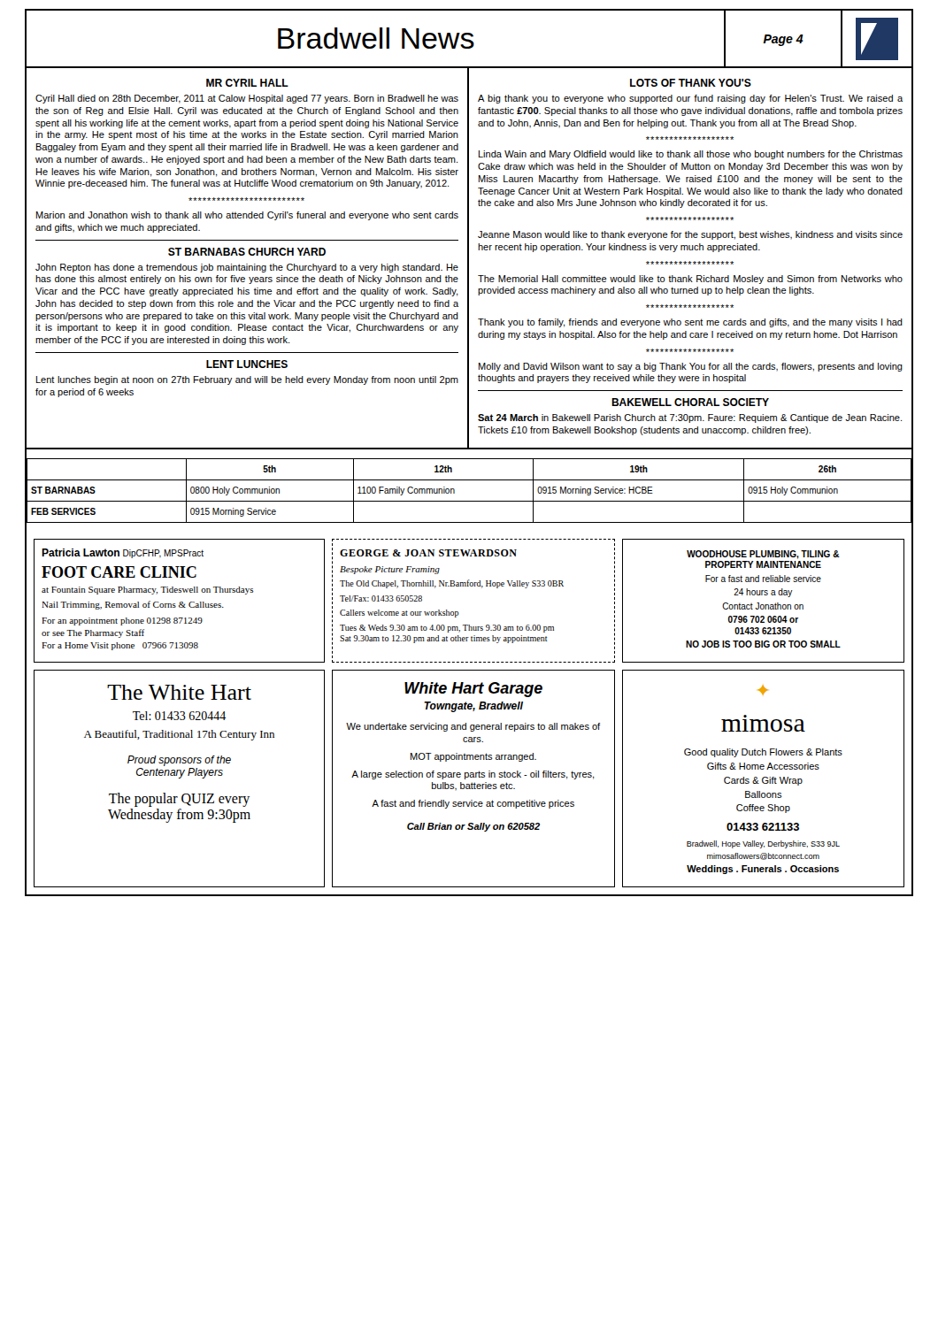Bradwell News
Page 4
Mr Cyril Hall
Cyril Hall died on 28th December, 2011 at Calow Hospital aged 77 years. Born in Bradwell he was the son of Reg and Elsie Hall. Cyril was educated at the Church of England School and then spent all his working life at the cement works, apart from a period spent doing his National Service in the army. He spent most of his time at the works in the Estate section. Cyril married Marion Baggaley from Eyam and they spent all their married life in Bradwell. He was a keen gardener and won a number of awards.. He enjoyed sport and had been a member of the New Bath darts team. He leaves his wife Marion, son Jonathon, and brothers Norman, Vernon and Malcolm. His sister Winnie pre-deceased him. The funeral was at Hutcliffe Wood crematorium on 9th January, 2012.
*************************
Marion and Jonathon wish to thank all who attended Cyril's funeral and everyone who sent cards and gifts, which we much appreciated.
St Barnabas Church Yard
John Repton has done a tremendous job maintaining the Churchyard to a very high standard. He has done this almost entirely on his own for five years since the death of Nicky Johnson and the Vicar and the PCC have greatly appreciated his time and effort and the quality of work. Sadly, John has decided to step down from this role and the Vicar and the PCC urgently need to find a person/persons who are prepared to take on this vital work. Many people visit the Churchyard and it is important to keep it in good condition. Please contact the Vicar, Churchwardens or any member of the PCC if you are interested in doing this work.
Lent Lunches
Lent lunches begin at noon on 27th February and will be held every Monday from noon until 2pm for a period of 6 weeks
Lots of Thank You's
A big thank you to everyone who supported our fund raising day for Helen's Trust. We raised a fantastic £700. Special thanks to all those who gave individual donations, raffle and tombola prizes and to John, Annis, Dan and Ben for helping out. Thank you from all at The Bread Shop.
*******************
Linda Wain and Mary Oldfield would like to thank all those who bought numbers for the Christmas Cake draw which was held in the Shoulder of Mutton on Monday 3rd December this was won by Miss Lauren Macarthy from Hathersage. We raised £100 and the money will be sent to the Teenage Cancer Unit at Western Park Hospital. We would also like to thank the lady who donated the cake and also Mrs June Johnson who kindly decorated it for us.
*******************
Jeanne Mason would like to thank everyone for the support, best wishes, kindness and visits since her recent hip operation. Your kindness is very much appreciated.
*******************
The Memorial Hall committee would like to thank Richard Mosley and Simon from Networks who provided access machinery and also all who turned up to help clean the lights.
*******************
Thank you to family, friends and everyone who sent me cards and gifts, and the many visits I had during my stays in hospital. Also for the help and care I received on my return home. Dot Harrison
*******************
Molly and David Wilson want to say a big Thank You for all the cards, flowers, presents and loving thoughts and prayers they received while they were in hospital
Bakewell Choral Society
Sat 24 March in Bakewell Parish Church at 7:30pm. Faure: Requiem & Cantique de Jean Racine. Tickets £10 from Bakewell Bookshop (students and unaccomp. children free).
| | 5th | 12th | 19th | 26th |
| --- | --- | --- | --- | --- |
| ST BARNABAS | 0800 Holy Communion | 1100 Family Communion | 0915 Morning Service: HCBE | 0915 Holy Communion |
| FEB SERVICES | 0915 Morning Service | | | |
Patricia Lawton DipCFHP, MPSPract
FOOT CARE CLINIC
at Fountain Square Pharmacy, Tideswell on Thursdays
Nail Trimming, Removal of Corns & Calluses.
For an appointment phone 01298 871249
or see The Pharmacy Staff
For a Home Visit phone 07966 713098
GEORGE & JOAN STEWARDSON
Bespoke Picture Framing
The Old Chapel, Thornhill, Nr.Bamford, Hope Valley S33 0BR
Tel/Fax: 01433 650528
Callers welcome at our workshop
Tues & Weds 9.30 am to 4.00 pm, Thurs 9.30 am to 6.00 pm
Sat 9.30am to 12.30 pm and at other times by appointment
WOODHOUSE PLUMBING, TILING &
PROPERTY MAINTENANCE
For a fast and reliable service
24 hours a day
Contact Jonathon on
0796 702 0604 or
01433 621350
NO JOB IS TOO BIG OR TOO SMALL
The White Hart
Tel: 01433 620444
A Beautiful, Traditional 17th Century Inn
Proud sponsors of the
Centenary Players
The popular QUIZ every
Wednesday from 9:30pm
White Hart Garage
Towngate, Bradwell
We undertake servicing and general repairs to all makes of cars.
MOT appointments arranged.
A large selection of spare parts in stock - oil filters, tyres, bulbs, batteries etc.
A fast and friendly service at competitive prices
Call Brian or Sally on 620582
✦
mimosa
Good quality Dutch Flowers & Plants
Gifts & Home Accessories
Cards & Gift Wrap
Balloons
Coffee Shop
01433 621133
Bradwell, Hope Valley, Derbyshire, S33 9JL
mimosaflowers@btconnect.com
Weddings . Funerals . Occasions